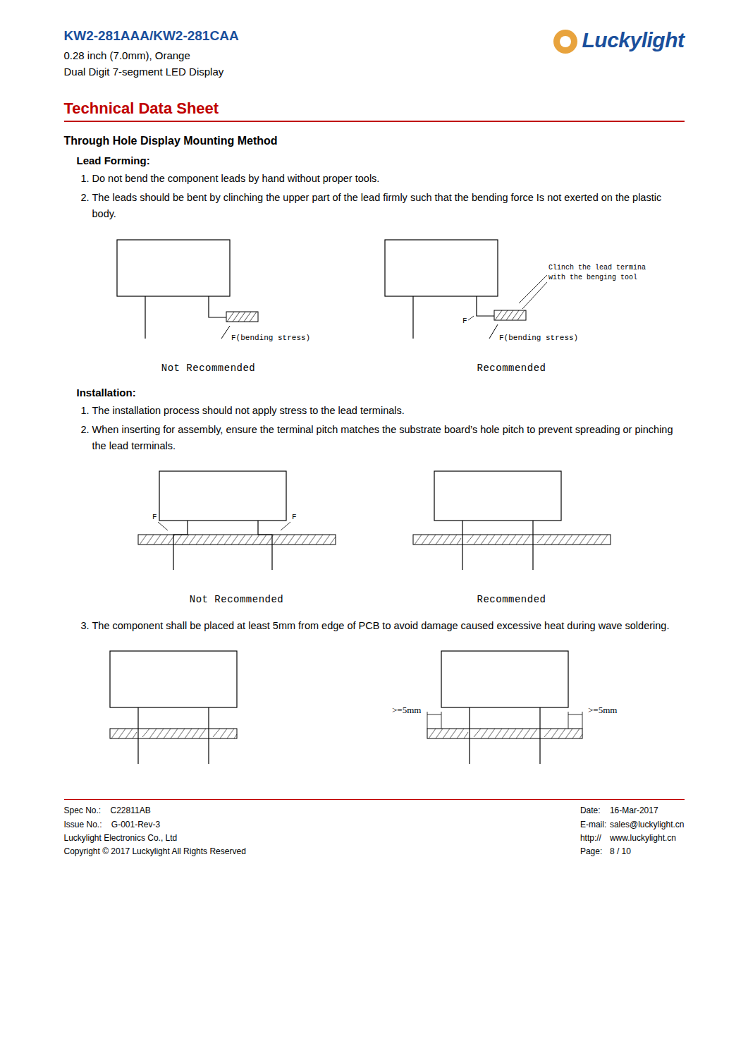KW2-281AAA/KW2-281CAA
0.28 inch (7.0mm), Orange
Dual Digit 7-segment LED Display
Luckylight
Technical Data Sheet
Through Hole Display Mounting Method
Lead Forming:
Do not bend the component leads by hand without proper tools.
The leads should be bent by clinching the upper part of the lead firmly such that the bending force Is not exerted on the plastic body.
F(bending stress)
Not Recommended
Clinch the lead terminal with the benging tool F F(bending stress)
Recommended
Installation:
The installation process should not apply stress to the lead terminals.
When inserting for assembly, ensure the terminal pitch matches the substrate board’s hole pitch to prevent spreading or pinching the lead terminals.
F F
Not Recommended
Recommended
The component shall be placed at least 5mm from edge of PCB to avoid damage caused excessive heat during wave soldering.
>=5mm >=5mm
Spec No.: C22811AB
Issue No.: G-001-Rev-3
Luckylight Electronics Co., Ltd
Copyright © 2017 Luckylight All Rights Reserved
Date: 16-Mar-2017
E-mail: sales@luckylight.cn
http://www.luckylight.cn
Page: 8 / 10